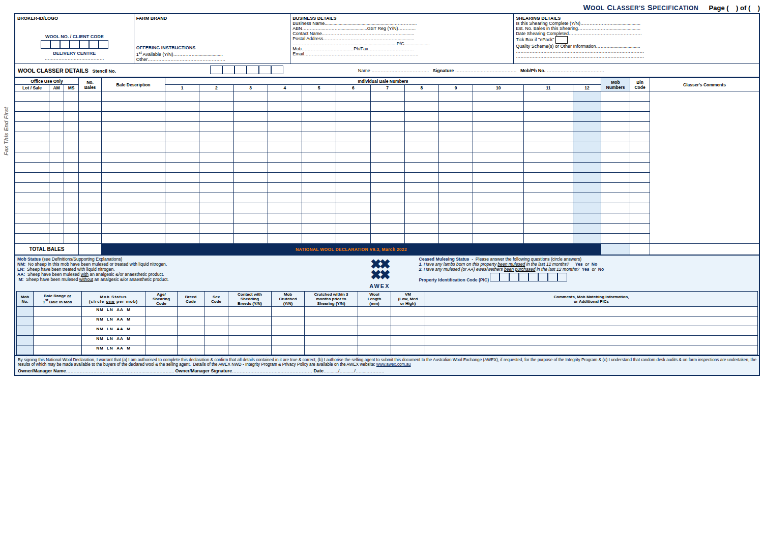Fax This End First
WOOL CLASSER'S SPECIFICATION Page ( ) of ( )
| BROKER-ID/LOGO WOOL NO. / CLIENT CODE DELIVERY CENTRE ………………………………… | FARM BRAND OFFERING INSTRUCTIONS 1 st Available (Y/N)……………..................... Other…………………………………………… | BUSINESS DETAILS Business Name.......................................................…………... ABN…………....………......................GST Reg (Y/N)………... Contact Name...……………………………….…………........... Postal Address…………………………………….……............. …………………………………...................................P/C.................... Mob…………………….…....…Ph/Fax………………………… Email………………………………………………………………… | SHEARING DETAILS Is this Shearing Complete (Y/N)…………………...................... Est. No. Bales in this Shearing…………………........................ Date Shearing Completed………………………………………… Tick Box if "ePack" Quality Scheme(s) or Other Information…….…....................... ………………………………………………………………………… ………………………………………………………………………… |
| / WOOL CLASSER DETAILS Stencil No. / / Name ……………………………….. Signature ……………..…………..………. Mob/Ph No. ……………………..………… / |
| Office Use Only | No. Bales | Bale Description | Individual Bale Numbers | Mob Numbers | Bin Code | Classer's Comments |
| --- | --- | --- | --- | --- | --- | --- |
| Lot / Sale | AM | MS | 1 | 2 | 3 | 4 | 5 | 6 | 7 | 8 | 9 | 10 | 11 | 12 |
| TOTAL BALES | | NATIONAL WOOL DECLARATION V9.3, March 2022 | | | |
| Mob Status (see Definitions/Supporting Explanations) NM: No sheep in this mob have been mulesed or treated with liquid nitrogen. LN: Sheep have been treated with liquid nitrogen. AA: Sheep have been mulesed with an analgesic &/or anaesthetic product. M: Sheep have been mulesed without an analgesic &/or anaesthetic product. | ✖✖ ✖✖ AWEX | Ceased Mulesing Status - Please answer the following questions (circle answers) 1. Have any lambs born on this property been mulesed in the last 12 months? Yes or No 2. Have any mulesed (or AA) ewes/wethers been purchased in the last 12 months? Yes or No Property Identification Code (PIC) |
| / Mob No. / Bale Range or 1 st Bale in Mob / Mob Status (circle one per mob) / Age/ Shearing Code / Breed Code / Sex Code / Contact with Shedding Breeds (Y/N) / Mob Crutched (Y/N) / Crutched within 3 months prior to Shearing (Y/N) / Wool Length (mm) / VM (Low, Med or High) / Comments, Mob Matching Information, or Additional PICs / / --- / --- / --- / --- / --- / --- / --- / --- / --- / --- / --- / --- / / / / NM LN AA M / / / / / / / / / / / / / NM LN AA M / / / / / / / / / / / / / NM LN AA M / / / / / / / / / / / / / NM LN AA M / / / / / / / / / / / / / NM LN AA M / / / / / / / / / / |
By signing this National Wool Declaration, I warrant that (a) I am authorised to complete this declaration & confirm that all details contained in it are true & correct, (b) I authorise the selling agent to submit this document to the Australian Wool Exchange (AWEX), if requested, for the purpose of the Integrity Program & (c) I understand that random desk audits & on farm inspections are undertaken, the results of which may be made available to the buyers of the declared wool & the selling agent. Details of the AWEX NWD - Integrity Program & Privacy Policy are available on the AWEX website: www.awex.com.au
Owner/Manager Name…………………………..….…………….....…..………... Owner/Manager Signature…………………………..………………… Date…......../…......../…......………..